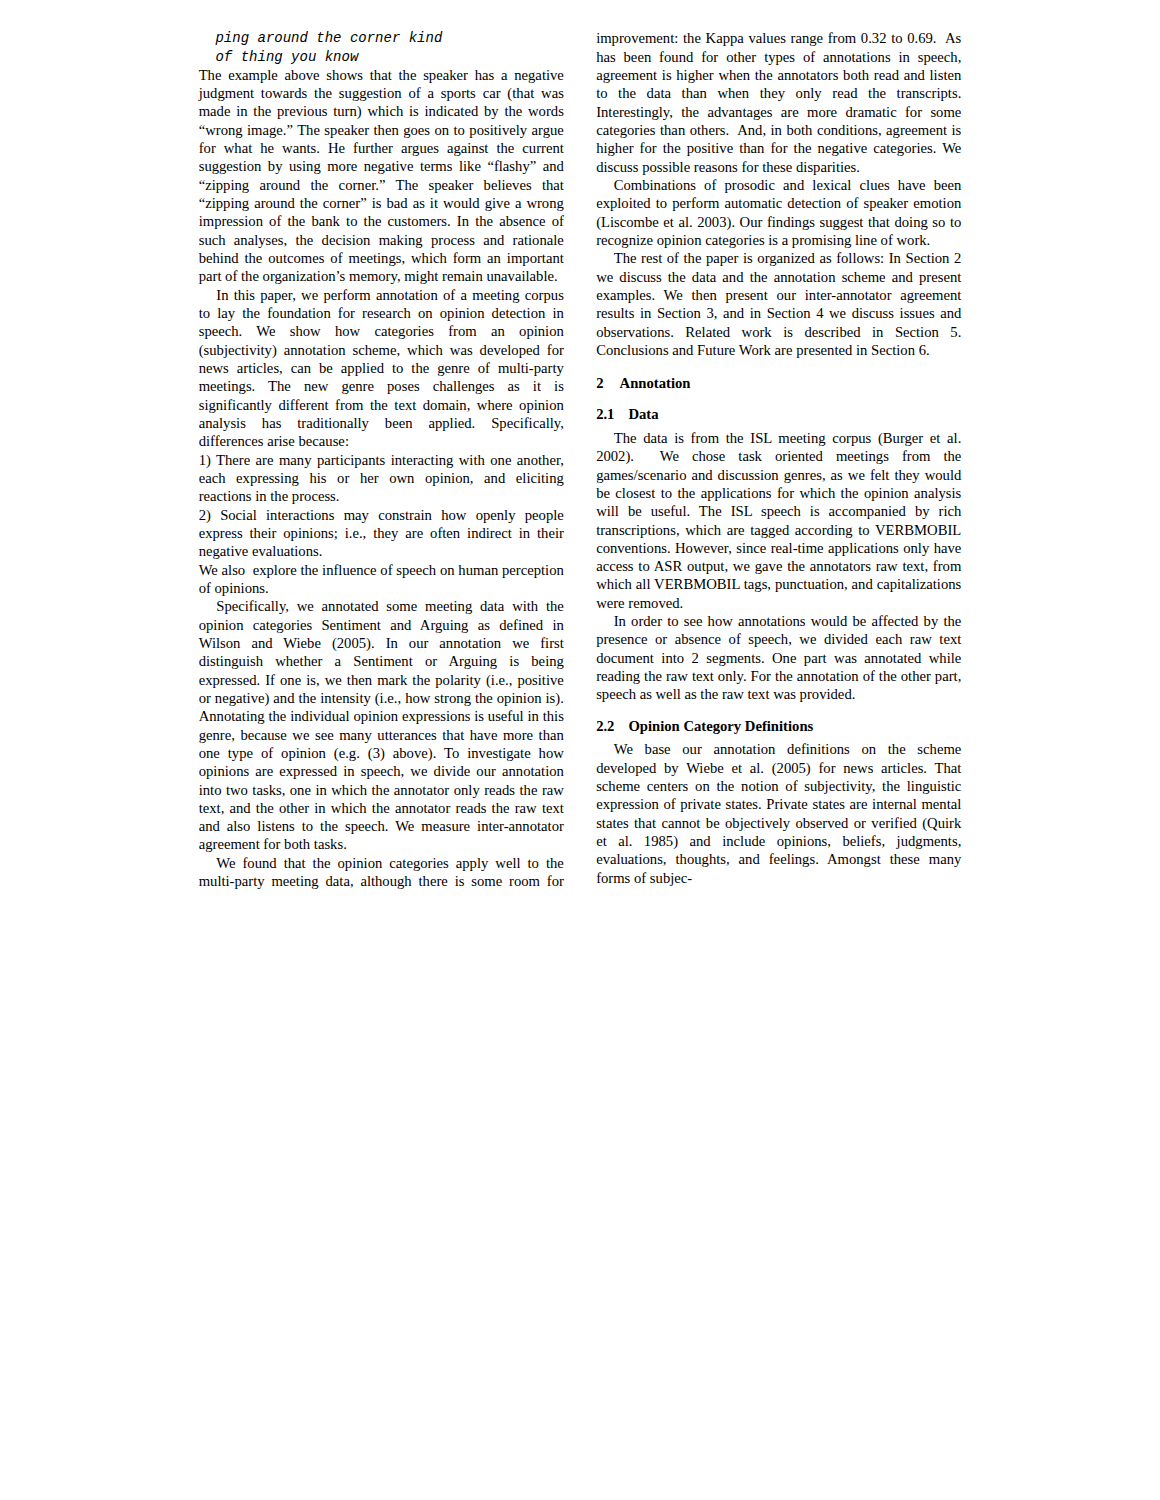ping around the corner kind
of thing you know
The example above shows that the speaker has a negative judgment towards the suggestion of a sports car (that was made in the previous turn) which is indicated by the words “wrong image.” The speaker then goes on to positively argue for what he wants. He further argues against the current suggestion by using more negative terms like “flashy” and “zipping around the corner.” The speaker believes that “zipping around the corner” is bad as it would give a wrong impression of the bank to the customers. In the absence of such analyses, the decision making process and rationale behind the outcomes of meetings, which form an important part of the organization’s memory, might remain unavailable.
In this paper, we perform annotation of a meeting corpus to lay the foundation for research on opinion detection in speech. We show how categories from an opinion (subjectivity) annotation scheme, which was developed for news articles, can be applied to the genre of multi-party meetings. The new genre poses challenges as it is significantly different from the text domain, where opinion analysis has traditionally been applied. Specifically, differences arise because:
1) There are many participants interacting with one another, each expressing his or her own opinion, and eliciting reactions in the process.
2) Social interactions may constrain how openly people express their opinions; i.e., they are often indirect in their negative evaluations.
We also explore the influence of speech on human perception of opinions.
Specifically, we annotated some meeting data with the opinion categories Sentiment and Arguing as defined in Wilson and Wiebe (2005). In our annotation we first distinguish whether a Sentiment or Arguing is being expressed. If one is, we then mark the polarity (i.e., positive or negative) and the intensity (i.e., how strong the opinion is). Annotating the individual opinion expressions is useful in this genre, because we see many utterances that have more than one type of opinion (e.g. (3) above). To investigate how opinions are expressed in speech, we divide our annotation into two tasks, one in which the annotator only reads the raw text, and the other in which the annotator reads the raw text and also listens to the speech. We measure inter-annotator agreement for both tasks.
We found that the opinion categories apply well to the multi-party meeting data, although there is some room for improvement: the Kappa values range from 0.32 to 0.69. As has been found for other types of annotations in speech, agreement is higher when the annotators both read and listen to the data than when they only read the transcripts. Interestingly, the advantages are more dramatic for some categories than others. And, in both conditions, agreement is higher for the positive than for the negative categories. We discuss possible reasons for these disparities.
Combinations of prosodic and lexical clues have been exploited to perform automatic detection of speaker emotion (Liscombe et al. 2003). Our findings suggest that doing so to recognize opinion categories is a promising line of work.
The rest of the paper is organized as follows: In Section 2 we discuss the data and the annotation scheme and present examples. We then present our inter-annotator agreement results in Section 3, and in Section 4 we discuss issues and observations. Related work is described in Section 5. Conclusions and Future Work are presented in Section 6.
2 Annotation
2.1 Data
The data is from the ISL meeting corpus (Burger et al. 2002). We chose task oriented meetings from the games/scenario and discussion genres, as we felt they would be closest to the applications for which the opinion analysis will be useful. The ISL speech is accompanied by rich transcriptions, which are tagged according to VERBMOBIL conventions. However, since real-time applications only have access to ASR output, we gave the annotators raw text, from which all VERBMOBIL tags, punctuation, and capitalizations were removed.
In order to see how annotations would be affected by the presence or absence of speech, we divided each raw text document into 2 segments. One part was annotated while reading the raw text only. For the annotation of the other part, speech as well as the raw text was provided.
2.2 Opinion Category Definitions
We base our annotation definitions on the scheme developed by Wiebe et al. (2005) for news articles. That scheme centers on the notion of subjectivity, the linguistic expression of private states. Private states are internal mental states that cannot be objectively observed or verified (Quirk et al. 1985) and include opinions, beliefs, judgments, evaluations, thoughts, and feelings. Amongst these many forms of subjec-